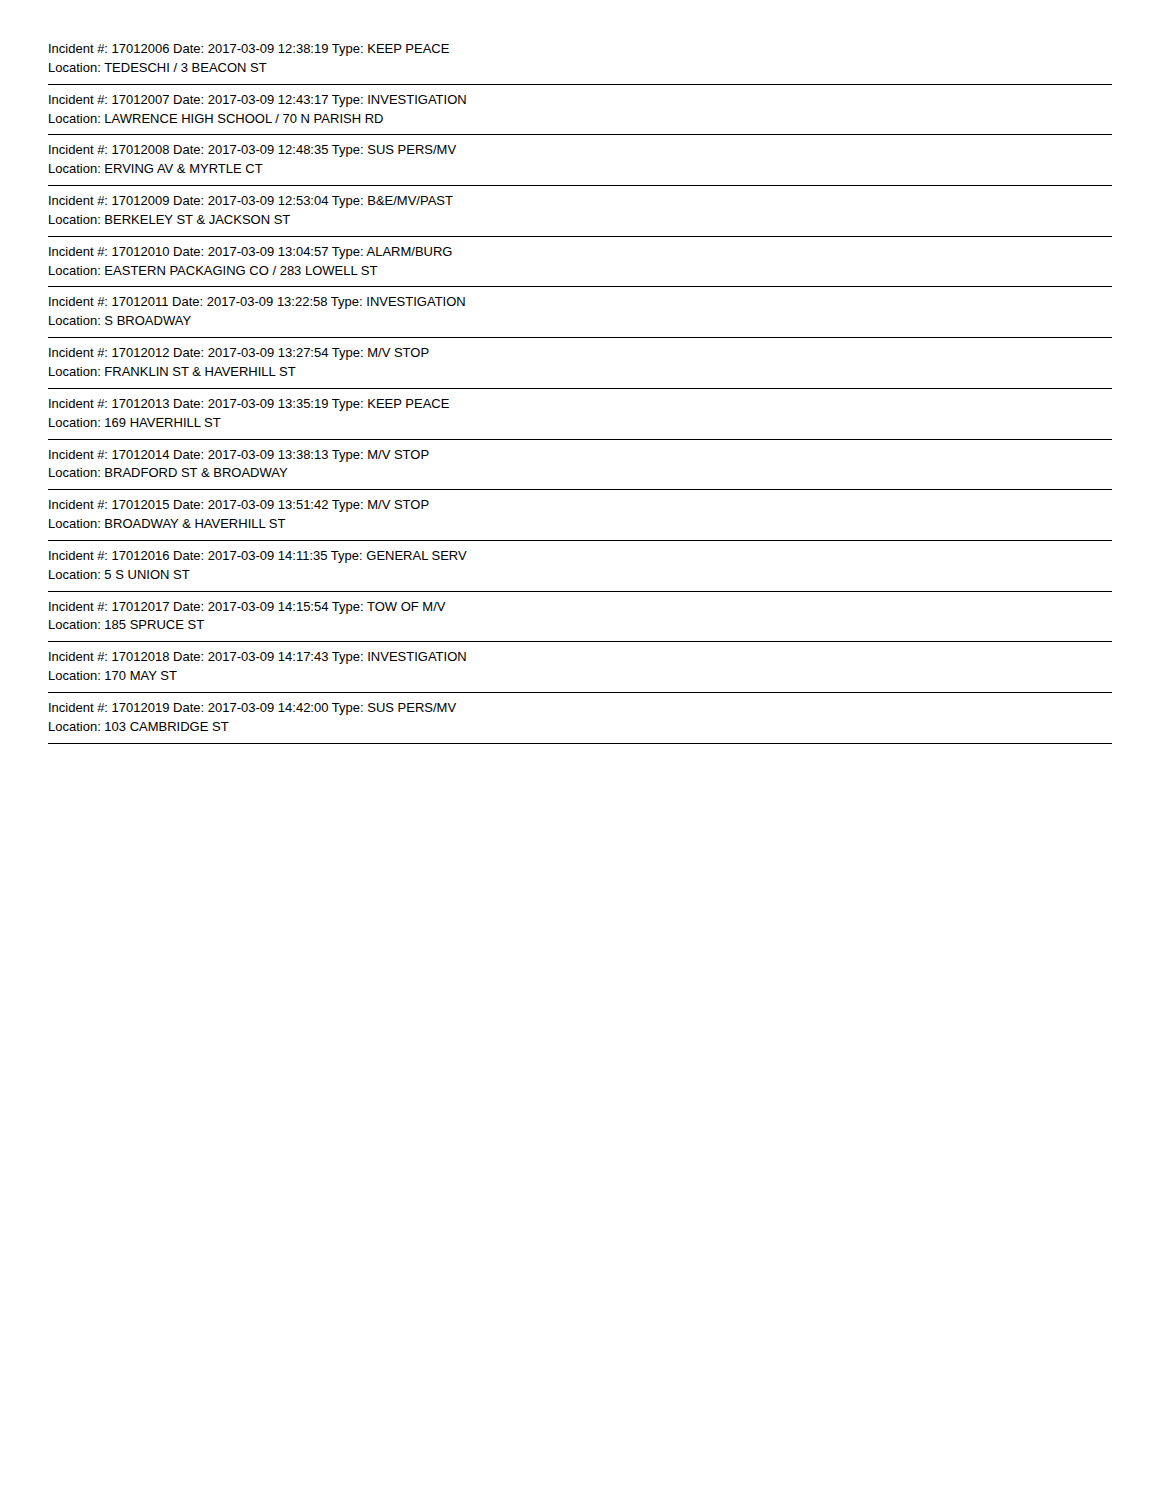Incident #: 17012006 Date: 2017-03-09 12:38:19 Type: KEEP PEACE
Location: TEDESCHI / 3 BEACON ST
Incident #: 17012007 Date: 2017-03-09 12:43:17 Type: INVESTIGATION
Location: LAWRENCE HIGH SCHOOL / 70 N PARISH RD
Incident #: 17012008 Date: 2017-03-09 12:48:35 Type: SUS PERS/MV
Location: ERVING AV & MYRTLE CT
Incident #: 17012009 Date: 2017-03-09 12:53:04 Type: B&E/MV/PAST
Location: BERKELEY ST & JACKSON ST
Incident #: 17012010 Date: 2017-03-09 13:04:57 Type: ALARM/BURG
Location: EASTERN PACKAGING CO / 283 LOWELL ST
Incident #: 17012011 Date: 2017-03-09 13:22:58 Type: INVESTIGATION
Location: S BROADWAY
Incident #: 17012012 Date: 2017-03-09 13:27:54 Type: M/V STOP
Location: FRANKLIN ST & HAVERHILL ST
Incident #: 17012013 Date: 2017-03-09 13:35:19 Type: KEEP PEACE
Location: 169 HAVERHILL ST
Incident #: 17012014 Date: 2017-03-09 13:38:13 Type: M/V STOP
Location: BRADFORD ST & BROADWAY
Incident #: 17012015 Date: 2017-03-09 13:51:42 Type: M/V STOP
Location: BROADWAY & HAVERHILL ST
Incident #: 17012016 Date: 2017-03-09 14:11:35 Type: GENERAL SERV
Location: 5 S UNION ST
Incident #: 17012017 Date: 2017-03-09 14:15:54 Type: TOW OF M/V
Location: 185 SPRUCE ST
Incident #: 17012018 Date: 2017-03-09 14:17:43 Type: INVESTIGATION
Location: 170 MAY ST
Incident #: 17012019 Date: 2017-03-09 14:42:00 Type: SUS PERS/MV
Location: 103 CAMBRIDGE ST